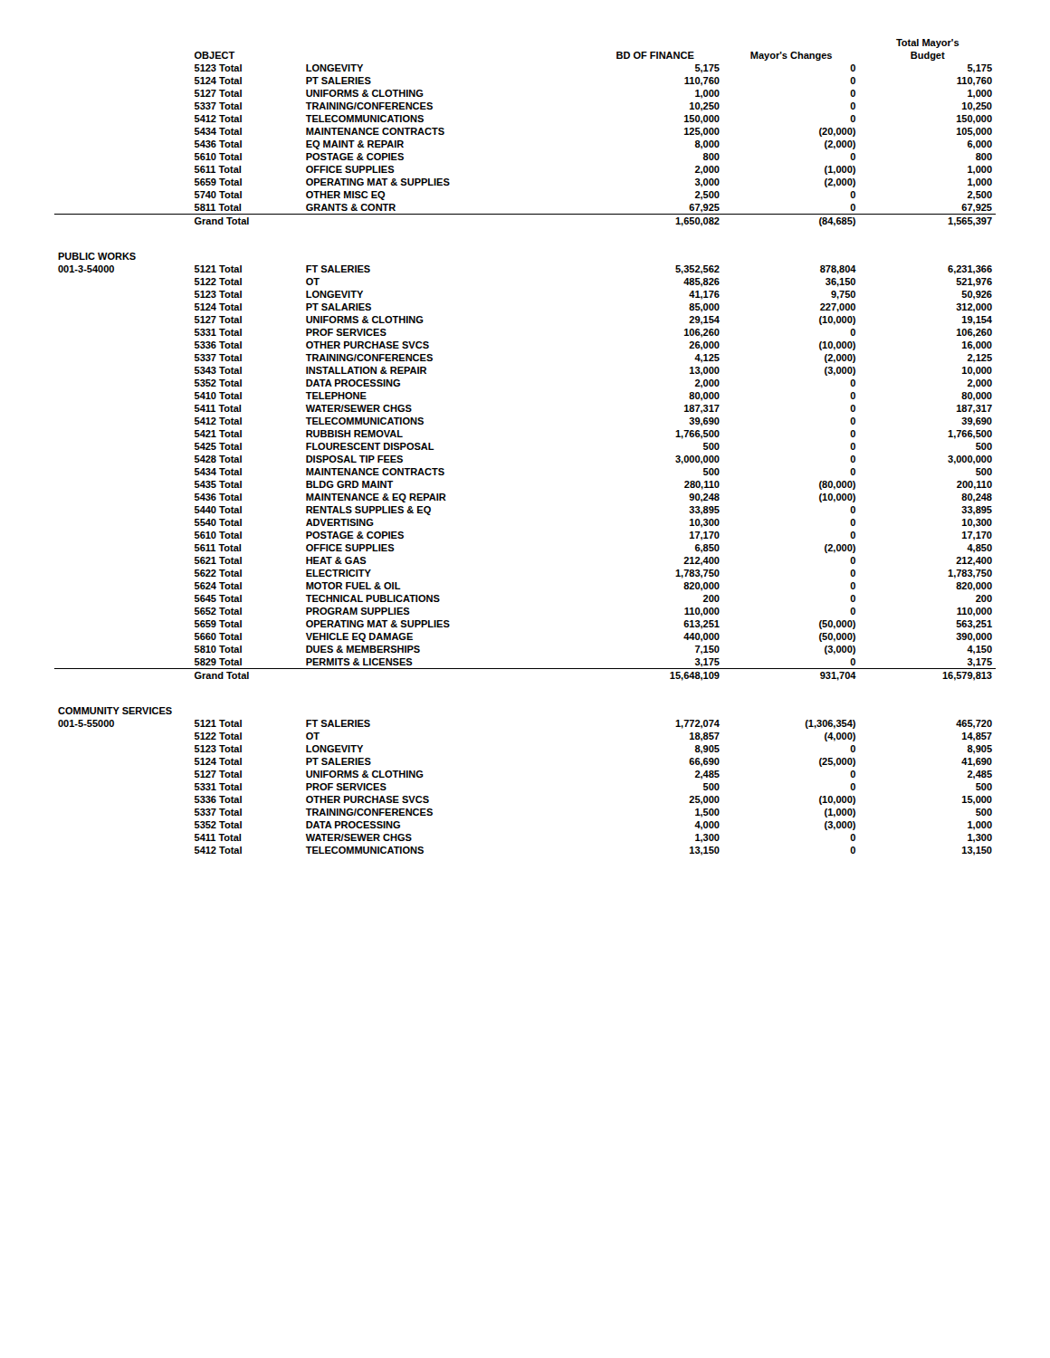| | | | | | Total Mayor's |
| --- | --- | --- | --- | --- | --- |
| | OBJECT | | BD OF FINANCE | Mayor's Changes | Budget |
| | 5123 Total | LONGEVITY | 5,175 | 0 | 5,175 |
| | 5124 Total | PT SALERIES | 110,760 | 0 | 110,760 |
| | 5127 Total | UNIFORMS & CLOTHING | 1,000 | 0 | 1,000 |
| | 5337 Total | TRAINING/CONFERENCES | 10,250 | 0 | 10,250 |
| | 5412 Total | TELECOMMUNICATIONS | 150,000 | 0 | 150,000 |
| | 5434 Total | MAINTENANCE CONTRACTS | 125,000 | (20,000) | 105,000 |
| | 5436 Total | EQ MAINT & REPAIR | 8,000 | (2,000) | 6,000 |
| | 5610 Total | POSTAGE & COPIES | 800 | 0 | 800 |
| | 5611 Total | OFFICE SUPPLIES | 2,000 | (1,000) | 1,000 |
| | 5659 Total | OPERATING MAT & SUPPLIES | 3,000 | (2,000) | 1,000 |
| | 5740 Total | OTHER MISC EQ | 2,500 | 0 | 2,500 |
| | 5811 Total | GRANTS & CONTR | 67,925 | 0 | 67,925 |
| | Grand Total | | 1,650,082 | (84,685) | 1,565,397 |
| PUBLIC WORKS | |
| 001-3-54000 | 5121 Total | FT SALERIES | 5,352,562 | 878,804 | 6,231,366 |
| | 5122 Total | OT | 485,826 | 36,150 | 521,976 |
| | 5123 Total | LONGEVITY | 41,176 | 9,750 | 50,926 |
| | 5124 Total | PT SALARIES | 85,000 | 227,000 | 312,000 |
| | 5127 Total | UNIFORMS & CLOTHING | 29,154 | (10,000) | 19,154 |
| | 5331 Total | PROF SERVICES | 106,260 | 0 | 106,260 |
| | 5336 Total | OTHER PURCHASE SVCS | 26,000 | (10,000) | 16,000 |
| | 5337 Total | TRAINING/CONFERENCES | 4,125 | (2,000) | 2,125 |
| | 5343 Total | INSTALLATION & REPAIR | 13,000 | (3,000) | 10,000 |
| | 5352 Total | DATA PROCESSING | 2,000 | 0 | 2,000 |
| | 5410 Total | TELEPHONE | 80,000 | 0 | 80,000 |
| | 5411 Total | WATER/SEWER CHGS | 187,317 | 0 | 187,317 |
| | 5412 Total | TELECOMMUNICATIONS | 39,690 | 0 | 39,690 |
| | 5421 Total | RUBBISH REMOVAL | 1,766,500 | 0 | 1,766,500 |
| | 5425 Total | FLOURESCENT DISPOSAL | 500 | 0 | 500 |
| | 5428 Total | DISPOSAL TIP FEES | 3,000,000 | 0 | 3,000,000 |
| | 5434 Total | MAINTENANCE CONTRACTS | 500 | 0 | 500 |
| | 5435 Total | BLDG GRD MAINT | 280,110 | (80,000) | 200,110 |
| | 5436 Total | MAINTENANCE & EQ REPAIR | 90,248 | (10,000) | 80,248 |
| | 5440 Total | RENTALS SUPPLIES & EQ | 33,895 | 0 | 33,895 |
| | 5540 Total | ADVERTISING | 10,300 | 0 | 10,300 |
| | 5610 Total | POSTAGE & COPIES | 17,170 | 0 | 17,170 |
| | 5611 Total | OFFICE SUPPLIES | 6,850 | (2,000) | 4,850 |
| | 5621 Total | HEAT & GAS | 212,400 | 0 | 212,400 |
| | 5622 Total | ELECTRICITY | 1,783,750 | 0 | 1,783,750 |
| | 5624 Total | MOTOR FUEL & OIL | 820,000 | 0 | 820,000 |
| | 5645 Total | TECHNICAL PUBLICATIONS | 200 | 0 | 200 |
| | 5652 Total | PROGRAM SUPPLIES | 110,000 | 0 | 110,000 |
| | 5659 Total | OPERATING MAT & SUPPLIES | 613,251 | (50,000) | 563,251 |
| | 5660 Total | VEHICLE EQ DAMAGE | 440,000 | (50,000) | 390,000 |
| | 5810 Total | DUES & MEMBERSHIPS | 7,150 | (3,000) | 4,150 |
| | 5829 Total | PERMITS & LICENSES | 3,175 | 0 | 3,175 |
| | Grand Total | | 15,648,109 | 931,704 | 16,579,813 |
| COMMUNITY SERVICES | |
| 001-5-55000 | 5121 Total | FT SALERIES | 1,772,074 | (1,306,354) | 465,720 |
| | 5122 Total | OT | 18,857 | (4,000) | 14,857 |
| | 5123 Total | LONGEVITY | 8,905 | 0 | 8,905 |
| | 5124 Total | PT SALERIES | 66,690 | (25,000) | 41,690 |
| | 5127 Total | UNIFORMS & CLOTHING | 2,485 | 0 | 2,485 |
| | 5331 Total | PROF SERVICES | 500 | 0 | 500 |
| | 5336 Total | OTHER PURCHASE SVCS | 25,000 | (10,000) | 15,000 |
| | 5337 Total | TRAINING/CONFERENCES | 1,500 | (1,000) | 500 |
| | 5352 Total | DATA PROCESSING | 4,000 | (3,000) | 1,000 |
| | 5411 Total | WATER/SEWER CHGS | 1,300 | 0 | 1,300 |
| | 5412 Total | TELECOMMUNICATIONS | 13,150 | 0 | 13,150 |